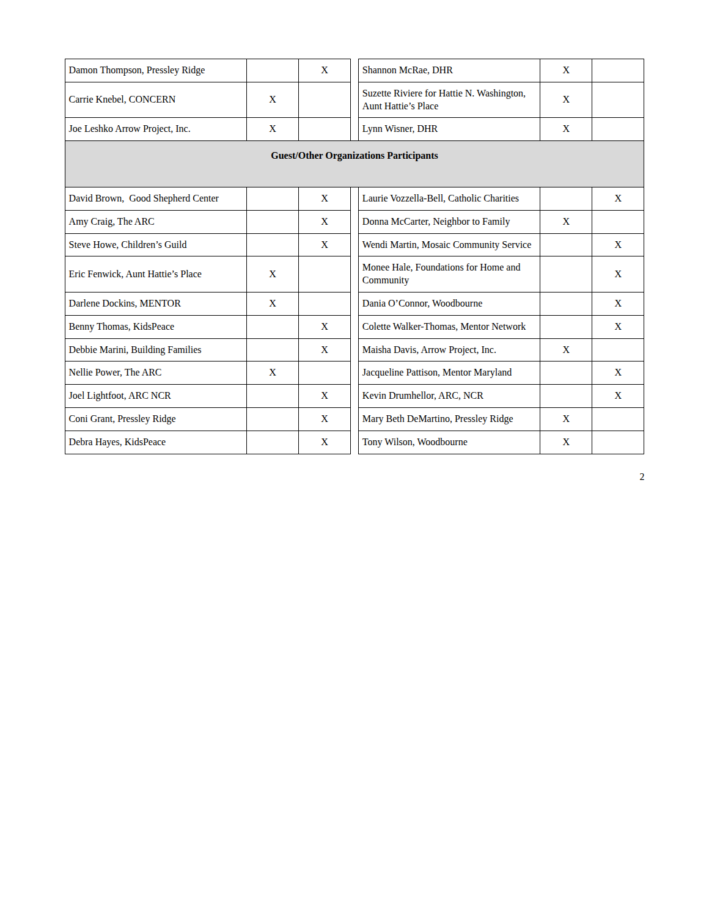| Damon Thompson, Pressley Ridge | | X | | Shannon McRae, DHR | X | |
| Carrie Knebel, CONCERN | X | | | Suzette Riviere for Hattie N. Washington, Aunt Hattie’s Place | X | |
| Joe Leshko Arrow Project, Inc. | X | | | Lynn Wisner, DHR | X | |
| Guest/Other Organizations Participants |
| David Brown, Good Shepherd Center | | X | | Laurie Vozzella-Bell, Catholic Charities | | X |
| Amy Craig, The ARC | | X | | Donna McCarter, Neighbor to Family | X | |
| Steve Howe, Children’s Guild | | X | | Wendi Martin, Mosaic Community Service | | X |
| Eric Fenwick, Aunt Hattie’s Place | X | | | Monee Hale, Foundations for Home and Community | | X |
| Darlene Dockins, MENTOR | X | | | Dania O’Connor, Woodbourne | | X |
| Benny Thomas, KidsPeace | | X | | Colette Walker-Thomas, Mentor Network | | X |
| Debbie Marini, Building Families | | X | | Maisha Davis, Arrow Project, Inc. | X | |
| Nellie Power, The ARC | X | | | Jacqueline Pattison, Mentor Maryland | | X |
| Joel Lightfoot, ARC NCR | | X | | Kevin Drumhellor, ARC, NCR | | X |
| Coni Grant, Pressley Ridge | | X | | Mary Beth DeMartino, Pressley Ridge | X | |
| Debra Hayes, KidsPeace | | X | | Tony Wilson, Woodbourne | X | |
2